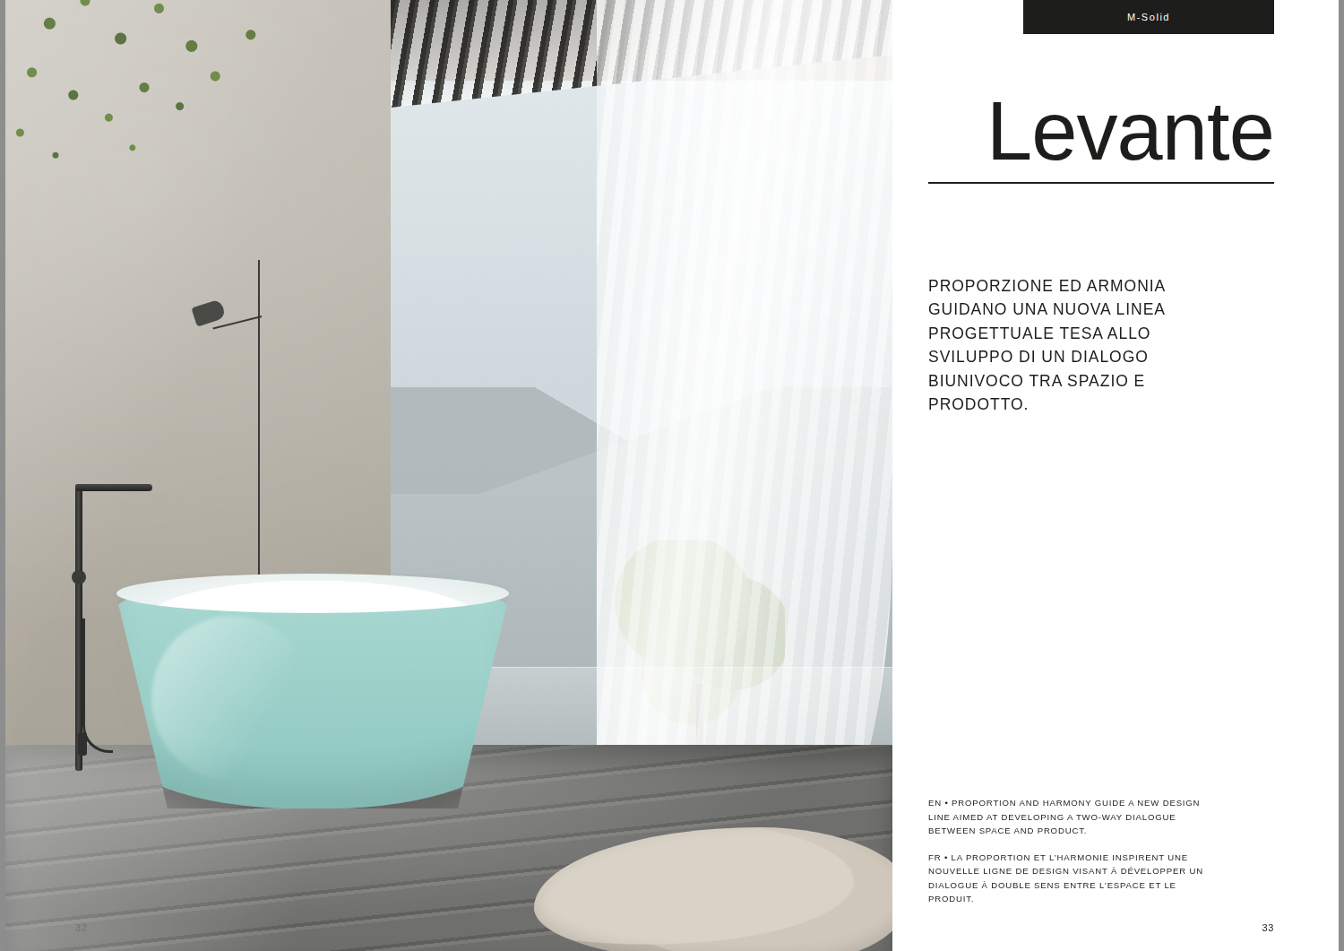32
M-Solid
Levante
Proporzione ed armonia guidano una nuova linea progettuale tesa allo sviluppo di un dialogo biunivoco tra spazio e prodotto.
EN • Proportion and harmony guide a new design line aimed at developing a two-way dialogue between space and product.
FR • La proportion et l’harmonie inspirent une nouvelle ligne de design visant à développer un dialogue à double sens entre l’espace et le produit.
33